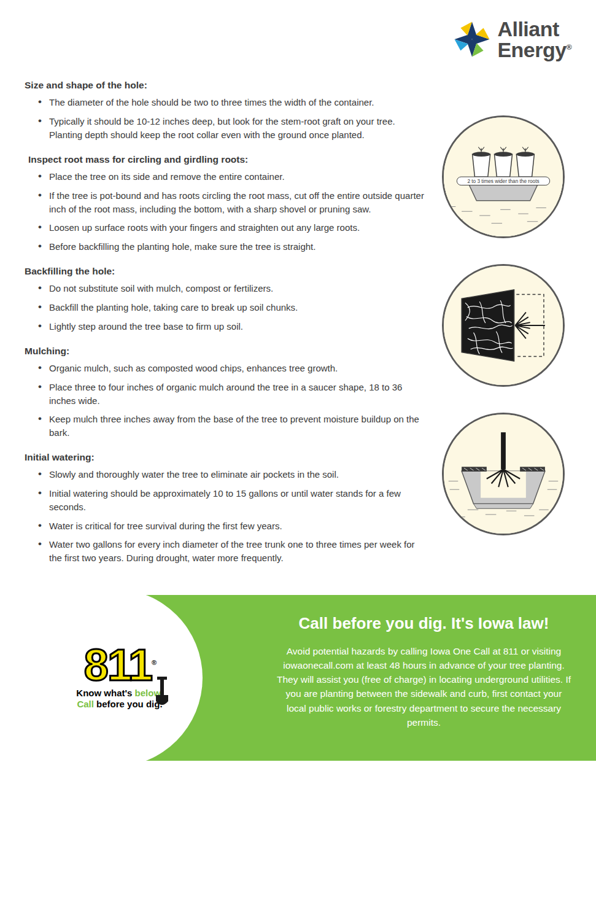Alliant
Energy®
Size and shape of the hole:
The diameter of the hole should be two to three times the width of the container.
Typically it should be 10-12 inches deep, but look for the stem-root graft on your tree. Planting depth should keep the root collar even with the ground once planted.
Inspect root mass for circling and girdling roots:
Place the tree on its side and remove the entire container.
If the tree is pot-bound and has roots circling the root mass, cut off the entire outside quarter inch of the root mass, including the bottom, with a sharp shovel or pruning saw.
Loosen up surface roots with your fingers and straighten out any large roots.
Before backfilling the planting hole, make sure the tree is straight.
Backfilling the hole:
Do not substitute soil with mulch, compost or fertilizers.
Backfill the planting hole, taking care to break up soil chunks.
Lightly step around the tree base to firm up soil.
Mulching:
Organic mulch, such as composted wood chips, enhances tree growth.
Place three to four inches of organic mulch around the tree in a saucer shape, 18 to 36 inches wide.
Keep mulch three inches away from the base of the tree to prevent moisture buildup on the bark.
Initial watering:
Slowly and thoroughly water the tree to eliminate air pockets in the soil.
Initial watering should be approximately 10 to 15 gallons or until water stands for a few seconds.
Water is critical for tree survival during the first few years.
Water two gallons for every inch diameter of the tree trunk one to three times per week for the first two years. During drought, water more frequently.
2 to 3 times wider than the roots
811®
Know what's below.
Call before you dig.
Call before you dig. It's Iowa law!
Avoid potential hazards by calling Iowa One Call at 811 or visiting iowaonecall.com at least 48 hours in advance of your tree planting. They will assist you (free of charge) in locating underground utilities. If you are planting between the sidewalk and curb, first contact your local public works or forestry department to secure the necessary permits.